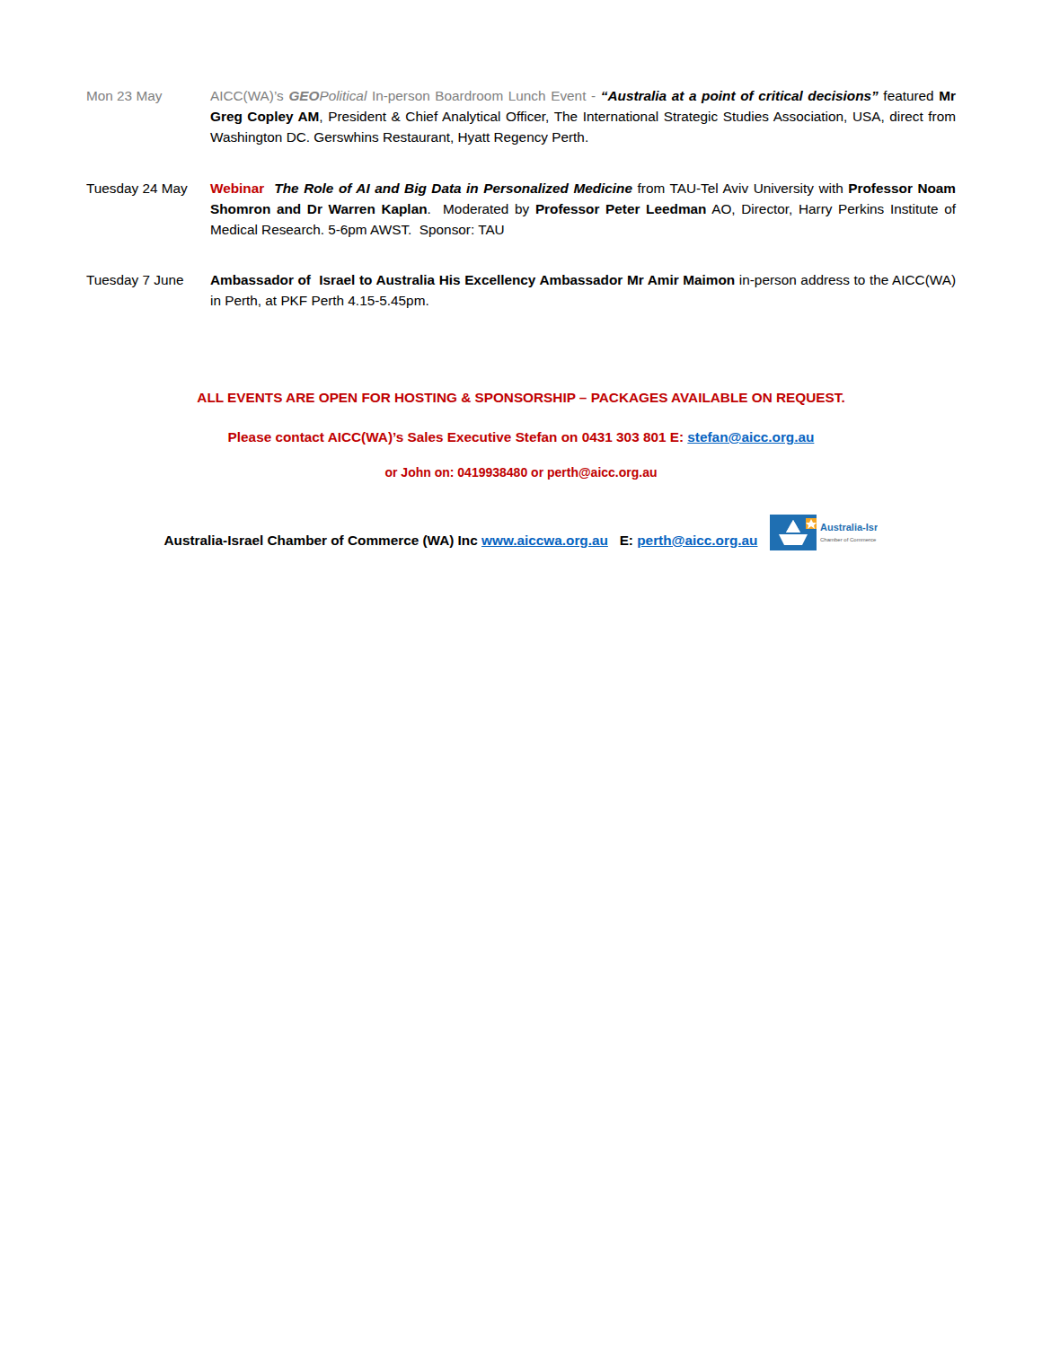Mon 23 May
AICC(WA)’s GEO Political In-person Boardroom Lunch Event - “Australia at a point of critical decisions” featured Mr Greg Copley AM, President & Chief Analytical Officer, The International Strategic Studies Association, USA, direct from Washington DC. Gerswhins Restaurant, Hyatt Regency Perth.
Tuesday 24 May
Webinar The Role of AI and Big Data in Personalized Medicine from TAU-Tel Aviv University with Professor Noam Shomron and Dr Warren Kaplan. Moderated by Professor Peter Leedman AO, Director, Harry Perkins Institute of Medical Research. 5-6pm AWST. Sponsor: TAU
Tuesday 7 June
Ambassador of Israel to Australia His Excellency Ambassador Mr Amir Maimon in-person address to the AICC(WA) in Perth, at PKF Perth 4.15-5.45pm.
ALL EVENTS ARE OPEN FOR HOSTING & SPONSORSHIP – PACKAGES AVAILABLE ON REQUEST.
Please contact AICC(WA)’s Sales Executive Stefan on 0431 303 801 E: stefan@aicc.org.au
or John on: 0419938480 or perth@aicc.org.au
Australia-Israel Chamber of Commerce (WA) Inc www.aiccwa.org.au E: perth@aicc.org.au Australia-Israel Chamber of Commerce